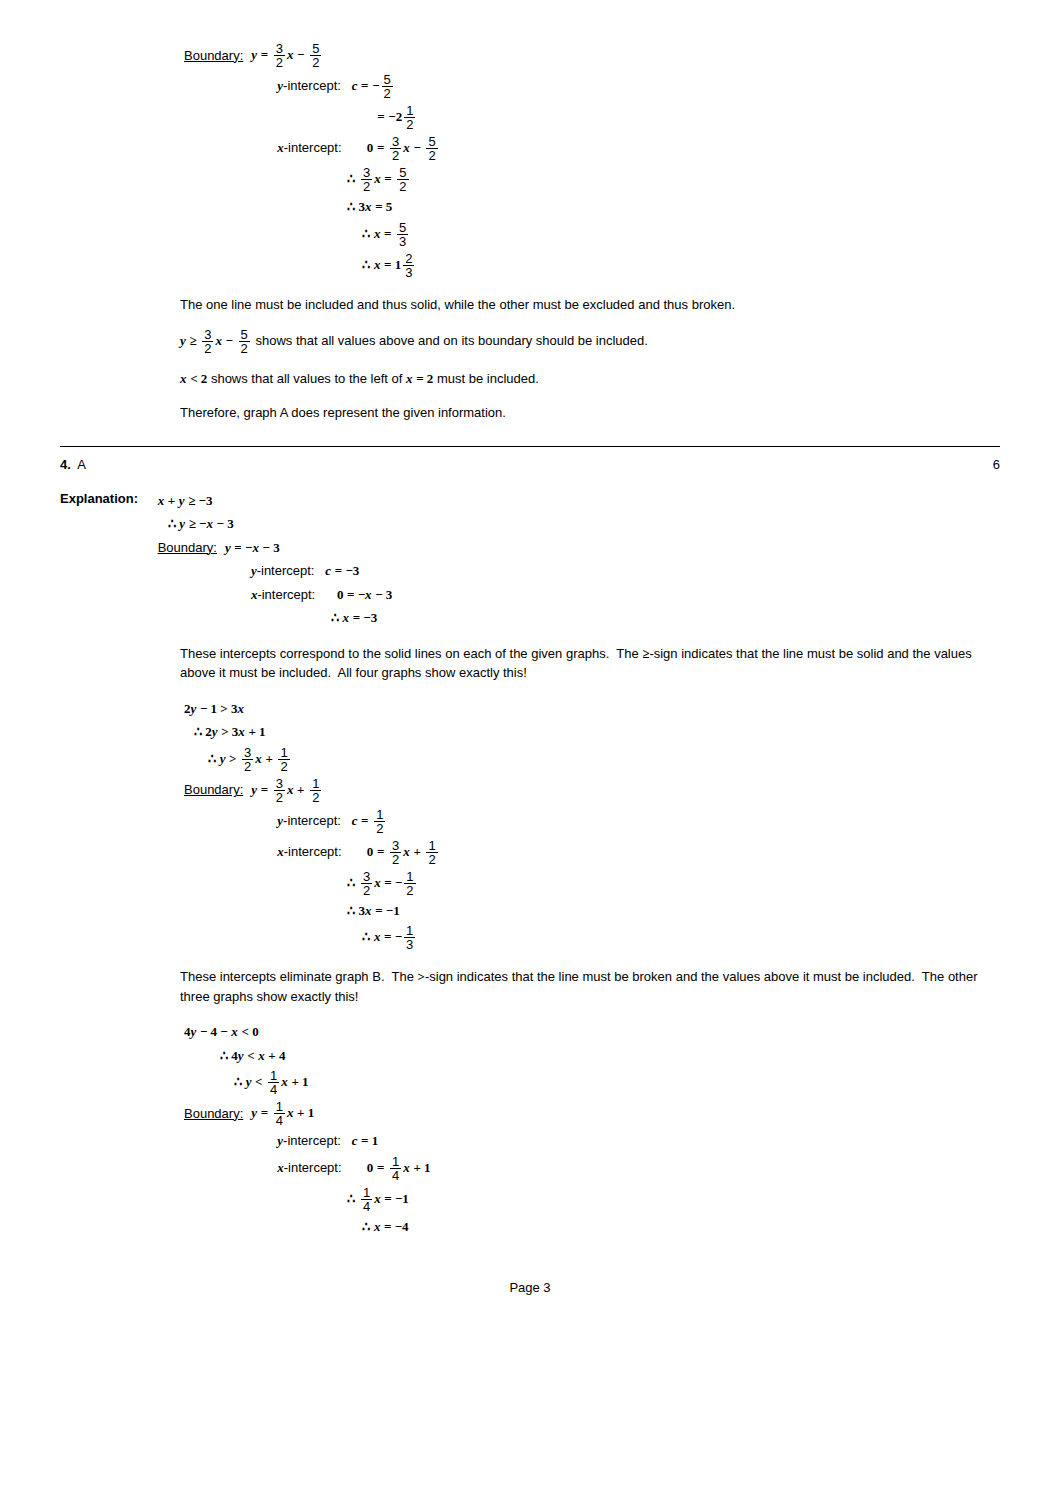| Boundary: | y = 3 2 x − 5 2 |
| | y -intercept: c = − 5 2 |
| | = −2 1 2 |
| | x -intercept: 0 = 3 2 x − 5 2 |
| | ∴ 3 2 x = 5 2 |
| | ∴ 3 x = 5 |
| | ∴ x = 5 3 |
| | ∴ x = 1 2 3 |
The one line must be included and thus solid, while the other must be excluded and thus broken.
y ≥ 32 x − 52 shows that all values above and on its boundary should be included.
x < 2 shows that all values to the left of x = 2 must be included.
Therefore, graph A does represent the given information.
4. A 6
Explanation:
| x + y ≥ −3 |
| ∴ y ≥ − x − 3 |
| Boundary: | y = − x − 3 |
| | y -intercept: c = −3 |
| | x -intercept: 0 = − x − 3 |
| | ∴ x = −3 |
These intercepts correspond to the solid lines on each of the given graphs. The ≥-sign indicates that the line must be solid and the values above it must be included. All four graphs show exactly this!
| 2 y − 1 > 3 x |
| ∴ 2 y > 3 x + 1 |
| ∴ y > 3 2 x + 1 2 |
| Boundary: | y = 3 2 x + 1 2 |
| | y -intercept: c = 1 2 |
| | x -intercept: 0 = 3 2 x + 1 2 |
| | ∴ 3 2 x = − 1 2 |
| | ∴ 3 x = −1 |
| | ∴ x = − 1 3 |
These intercepts eliminate graph B. The >-sign indicates that the line must be broken and the values above it must be included. The other three graphs show exactly this!
| 4 y − 4 − x < 0 |
| ∴ 4 y < x + 4 |
| ∴ y < 1 4 x + 1 |
| Boundary: | y = 1 4 x + 1 |
| | y -intercept: c = 1 |
| | x -intercept: 0 = 1 4 x + 1 |
| | ∴ 1 4 x = −1 |
| | ∴ x = −4 |
Page 3